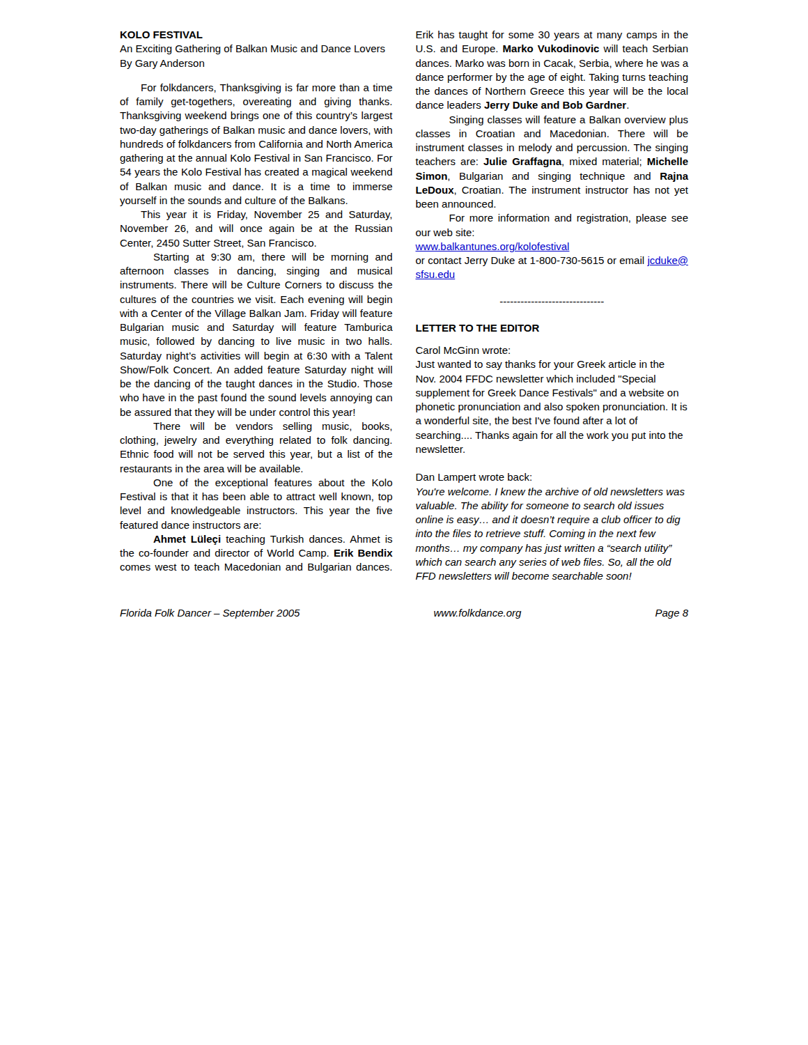Kolo Festival
An Exciting Gathering of Balkan Music and Dance Lovers
By Gary Anderson
For folkdancers, Thanksgiving is far more than a time of family get-togethers, overeating and giving thanks. Thanksgiving weekend brings one of this country’s largest two-day gatherings of Balkan music and dance lovers, with hundreds of folkdancers from California and North America gathering at the annual Kolo Festival in San Francisco. For 54 years the Kolo Festival has created a magical weekend of Balkan music and dance. It is a time to immerse yourself in the sounds and culture of the Balkans.
This year it is Friday, November 25 and Saturday, November 26, and will once again be at the Russian Center, 2450 Sutter Street, San Francisco.
Starting at 9:30 am, there will be morning and afternoon classes in dancing, singing and musical instruments. There will be Culture Corners to discuss the cultures of the countries we visit. Each evening will begin with a Center of the Village Balkan Jam. Friday will feature Bulgarian music and Saturday will feature Tamburica music, followed by dancing to live music in two halls. Saturday night’s activities will begin at 6:30 with a Talent Show/Folk Concert. An added feature Saturday night will be the dancing of the taught dances in the Studio. Those who have in the past found the sound levels annoying can be assured that they will be under control this year!
There will be vendors selling music, books, clothing, jewelry and everything related to folk dancing. Ethnic food will not be served this year, but a list of the restaurants in the area will be available.
One of the exceptional features about the Kolo Festival is that it has been able to attract well known, top level and knowledgeable instructors. This year the five featured dance instructors are:
Ahmet Lüleçi teaching Turkish dances. Ahmet is the co-founder and director of World Camp. Erik Bendix comes west to teach Macedonian and Bulgarian dances. Erik has taught for some 30 years at many camps in the U.S. and Europe. Marko Vukodinovic will teach Serbian dances. Marko was born in Cacak, Serbia, where he was a dance performer by the age of eight. Taking turns teaching the dances of Northern Greece this year will be the local dance leaders Jerry Duke and Bob Gardner.
Singing classes will feature a Balkan overview plus classes in Croatian and Macedonian. There will be instrument classes in melody and percussion. The singing teachers are: Julie Graffagna, mixed material; Michelle Simon, Bulgarian and singing technique and Rajna LeDoux, Croatian. The instrument instructor has not yet been announced.
For more information and registration, please see our web site:
www.balkantunes.org/kolofestival
or contact Jerry Duke at 1-800-730-5615 or email jcduke@sfsu.edu
------------------------------
Letter to the Editor
Carol McGinn wrote:
Just wanted to say thanks for your Greek article in the Nov. 2004 FFDC newsletter which included "Special supplement for Greek Dance Festivals" and a website on phonetic pronunciation and also spoken pronunciation. It is a wonderful site, the best I've found after a lot of searching.... Thanks again for all the work you put into the newsletter.
Dan Lampert wrote back:
You're welcome. I knew the archive of old newsletters was valuable. The ability for someone to search old issues online is easy… and it doesn’t require a club officer to dig into the files to retrieve stuff. Coming in the next few months… my company has just written a “search utility” which can search any series of web files. So, all the old FFD newsletters will become searchable soon!
Florida Folk Dancer – September 2005 www.folkdance.org Page 8